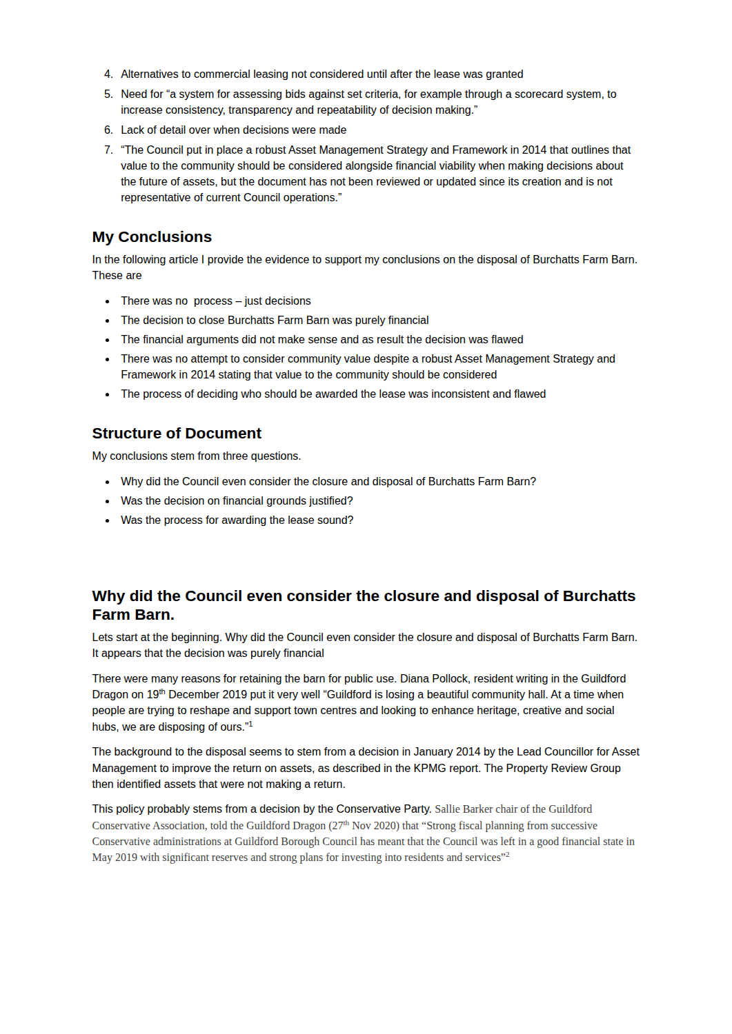Alternatives to commercial leasing not considered until after the lease was granted
Need for “a system for assessing bids against set criteria, for example through a scorecard system, to increase consistency, transparency and repeatability of decision making.”
Lack of detail over when decisions were made
“The Council put in place a robust Asset Management Strategy and Framework in 2014 that outlines that value to the community should be considered alongside financial viability when making decisions about the future of assets, but the document has not been reviewed or updated since its creation and is not representative of current Council operations.”
My Conclusions
In the following article I provide the evidence to support my conclusions on the disposal of Burchatts Farm Barn. These are
There was no process – just decisions
The decision to close Burchatts Farm Barn was purely financial
The financial arguments did not make sense and as result the decision was flawed
There was no attempt to consider community value despite a robust Asset Management Strategy and Framework in 2014 stating that value to the community should be considered
The process of deciding who should be awarded the lease was inconsistent and flawed
Structure of Document
My conclusions stem from three questions.
Why did the Council even consider the closure and disposal of Burchatts Farm Barn?
Was the decision on financial grounds justified?
Was the process for awarding the lease sound?
Why did the Council even consider the closure and disposal of Burchatts Farm Barn.
Lets start at the beginning. Why did the Council even consider the closure and disposal of Burchatts Farm Barn. It appears that the decision was purely financial
There were many reasons for retaining the barn for public use. Diana Pollock, resident writing in the Guildford Dragon on 19th December 2019 put it very well “Guildford is losing a beautiful community hall. At a time when people are trying to reshape and support town centres and looking to enhance heritage, creative and social hubs, we are disposing of ours.”1
The background to the disposal seems to stem from a decision in January 2014 by the Lead Councillor for Asset Management to improve the return on assets, as described in the KPMG report. The Property Review Group then identified assets that were not making a return.
This policy probably stems from a decision by the Conservative Party. Sallie Barker chair of the Guildford Conservative Association, told the Guildford Dragon (27th Nov 2020) that “Strong fiscal planning from successive Conservative administrations at Guildford Borough Council has meant that the Council was left in a good financial state in May 2019 with significant reserves and strong plans for investing into residents and services”2